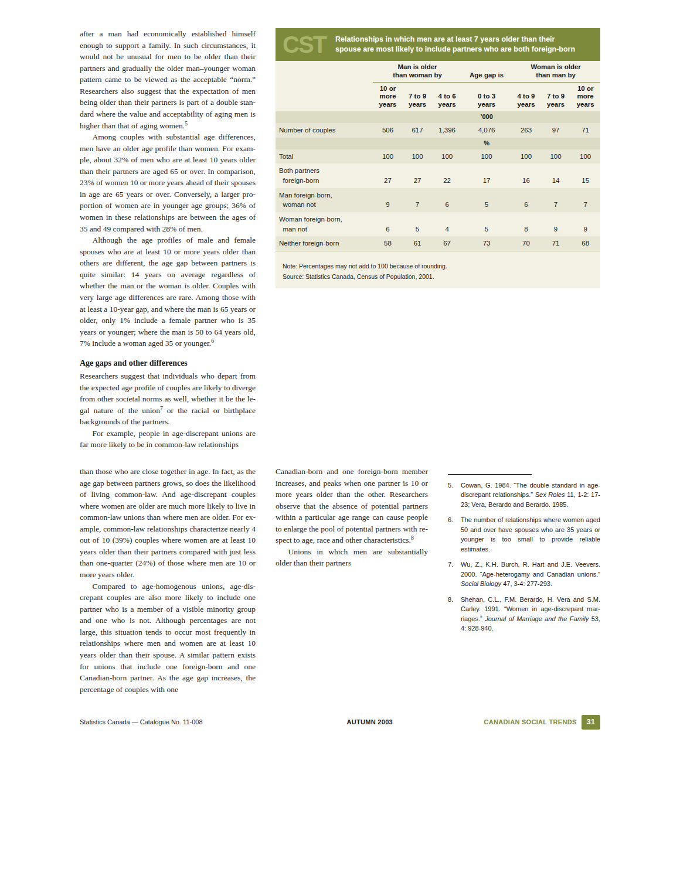after a man had economically established himself enough to support a family. In such circumstances, it would not be unusual for men to be older than their partners and gradually the older man–younger woman pattern came to be viewed as the acceptable “norm.” Researchers also suggest that the expectation of men being older than their partners is part of a double standard where the value and acceptability of aging men is higher than that of aging women.5
Among couples with substantial age differences, men have an older age profile than women. For example, about 32% of men who are at least 10 years older than their partners are aged 65 or over. In comparison, 23% of women 10 or more years ahead of their spouses in age are 65 years or over. Conversely, a larger proportion of women are in younger age groups; 36% of women in these relationships are between the ages of 35 and 49 compared with 28% of men.
Although the age profiles of male and female spouses who are at least 10 or more years older than others are different, the age gap between partners is quite similar: 14 years on average regardless of whether the man or the woman is older. Couples with very large age differences are rare. Among those with at least a 10-year gap, and where the man is 65 years or older, only 1% include a female partner who is 35 years or younger; where the man is 50 to 64 years old, 7% include a woman aged 35 or younger.6
Age gaps and other differences
Researchers suggest that individuals who depart from the expected age profile of couples are likely to diverge from other societal norms as well, whether it be the legal nature of the union7 or the racial or birthplace backgrounds of the partners.
For example, people in age-discrepant unions are far more likely to be in common-law relationships
CST
Relationships in which men are at least 7 years older than their
spouse are most likely to include partners who are both foreign-born
| | Man is older than woman by | Age gap is | Woman is older than man by |
| --- | --- | --- | --- |
| | 10 or more years | 7 to 9 years | 4 to 6 years | 0 to 3 years | 4 to 9 years | 7 to 9 years | 10 or more years |
| | ’000 |
| Number of couples | 506 | 617 | 1,396 | 4,076 | 263 | 97 | 71 |
| | % |
| Total | 100 | 100 | 100 | 100 | 100 | 100 | 100 |
| Both partners foreign-born | 27 | 27 | 22 | 17 | 16 | 14 | 15 |
| Man foreign-born, woman not | 9 | 7 | 6 | 5 | 6 | 7 | 7 |
| Woman foreign-born, man not | 6 | 5 | 4 | 5 | 8 | 9 | 9 |
| Neither foreign-born | 58 | 61 | 67 | 73 | 70 | 71 | 68 |
Note: Percentages may not add to 100 because of rounding.
Source: Statistics Canada, Census of Population, 2001.
than those who are close together in age. In fact, as the age gap between partners grows, so does the likelihood of living common-law. And age-discrepant couples where women are older are much more likely to live in common-law unions than where men are older. For example, common-law relationships characterize nearly 4 out of 10 (39%) couples where women are at least 10 years older than their partners compared with just less than one-quarter (24%) of those where men are 10 or more years older.
Compared to age-homogenous unions, age-discrepant couples are also more likely to include one partner who is a member of a visible minority group and one who is not. Although percentages are not large, this situation tends to occur most frequently in relationships where men and women are at least 10 years older than their spouse. A similar pattern exists for unions that include one foreign-born and one Canadian-born partner. As the age gap increases, the percentage of couples with one
Canadian-born and one foreign-born member increases, and peaks when one partner is 10 or more years older than the other. Researchers observe that the absence of potential partners within a particular age range can cause people to enlarge the pool of potential partners with respect to age, race and other characteristics.8
Unions in which men are substantially older than their partners
5. Cowan, G. 1984. “The double standard in age-discrepant relationships.” Sex Roles 11, 1-2: 17-23; Vera, Berardo and Berardo. 1985.
6. The number of relationships where women aged 50 and over have spouses who are 35 years or younger is too small to provide reliable estimates.
7. Wu, Z., K.H. Burch, R. Hart and J.E. Veevers. 2000. “Age-heterogamy and Canadian unions.” Social Biology 47, 3-4: 277-293.
8. Shehan, C.L., F.M. Berardo, H. Vera and S.M. Carley. 1991. “Women in age-discrepant marriages.” Journal of Marriage and the Family 53, 4: 928-940.
Statistics Canada — Catalogue No. 11-008
AUTUMN 2003
CANADIAN SOCIAL TRENDS 31